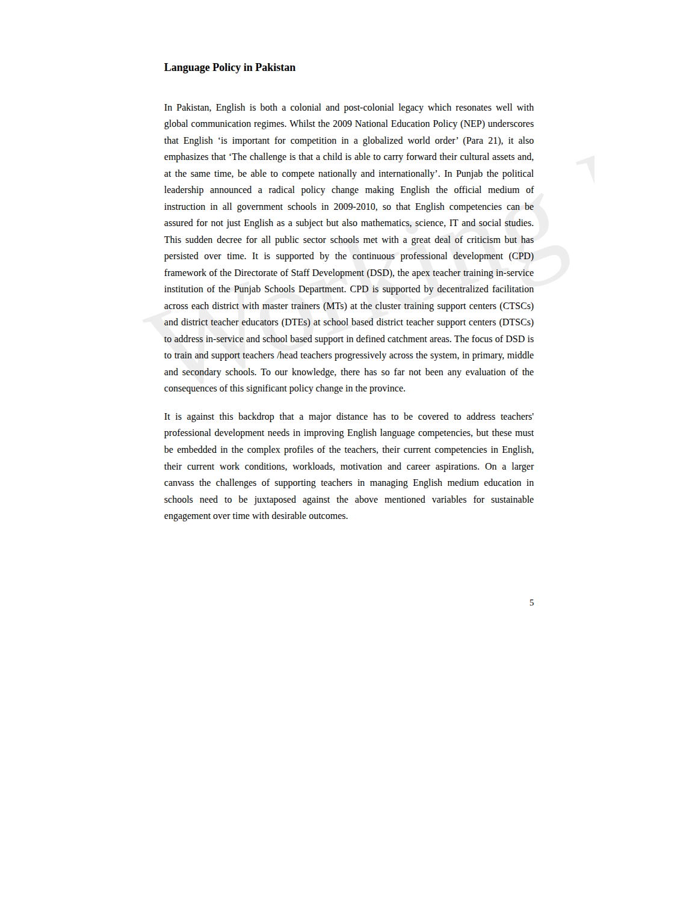Working Paper
Language Policy in Pakistan
In Pakistan, English is both a colonial and post-colonial legacy which resonates well with global communication regimes. Whilst the 2009 National Education Policy (NEP) underscores that English ‘is important for competition in a globalized world order’ (Para 21), it also emphasizes that ‘The challenge is that a child is able to carry forward their cultural assets and, at the same time, be able to compete nationally and internationally’. In Punjab the political leadership announced a radical policy change making English the official medium of instruction in all government schools in 2009-2010, so that English competencies can be assured for not just English as a subject but also mathematics, science, IT and social studies. This sudden decree for all public sector schools met with a great deal of criticism but has persisted over time. It is supported by the continuous professional development (CPD) framework of the Directorate of Staff Development (DSD), the apex teacher training in-service institution of the Punjab Schools Department. CPD is supported by decentralized facilitation across each district with master trainers (MTs) at the cluster training support centers (CTSCs) and district teacher educators (DTEs) at school based district teacher support centers (DTSCs) to address in-service and school based support in defined catchment areas. The focus of DSD is to train and support teachers /head teachers progressively across the system, in primary, middle and secondary schools. To our knowledge, there has so far not been any evaluation of the consequences of this significant policy change in the province.
It is against this backdrop that a major distance has to be covered to address teachers' professional development needs in improving English language competencies, but these must be embedded in the complex profiles of the teachers, their current competencies in English, their current work conditions, workloads, motivation and career aspirations. On a larger canvass the challenges of supporting teachers in managing English medium education in schools need to be juxtaposed against the above mentioned variables for sustainable engagement over time with desirable outcomes.
5